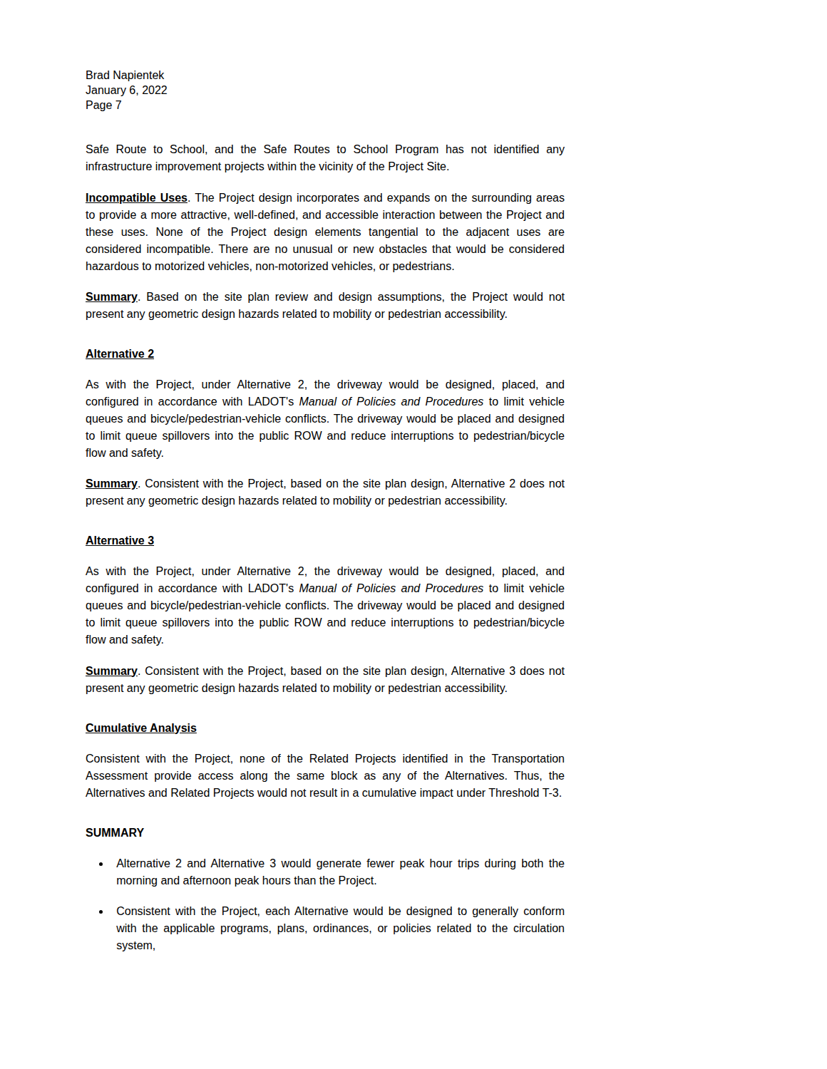Brad Napientek
January 6, 2022
Page 7
Safe Route to School, and the Safe Routes to School Program has not identified any infrastructure improvement projects within the vicinity of the Project Site.
Incompatible Uses. The Project design incorporates and expands on the surrounding areas to provide a more attractive, well-defined, and accessible interaction between the Project and these uses. None of the Project design elements tangential to the adjacent uses are considered incompatible. There are no unusual or new obstacles that would be considered hazardous to motorized vehicles, non-motorized vehicles, or pedestrians.
Summary. Based on the site plan review and design assumptions, the Project would not present any geometric design hazards related to mobility or pedestrian accessibility.
Alternative 2
As with the Project, under Alternative 2, the driveway would be designed, placed, and configured in accordance with LADOT's Manual of Policies and Procedures to limit vehicle queues and bicycle/pedestrian-vehicle conflicts. The driveway would be placed and designed to limit queue spillovers into the public ROW and reduce interruptions to pedestrian/bicycle flow and safety.
Summary. Consistent with the Project, based on the site plan design, Alternative 2 does not present any geometric design hazards related to mobility or pedestrian accessibility.
Alternative 3
As with the Project, under Alternative 2, the driveway would be designed, placed, and configured in accordance with LADOT's Manual of Policies and Procedures to limit vehicle queues and bicycle/pedestrian-vehicle conflicts. The driveway would be placed and designed to limit queue spillovers into the public ROW and reduce interruptions to pedestrian/bicycle flow and safety.
Summary. Consistent with the Project, based on the site plan design, Alternative 3 does not present any geometric design hazards related to mobility or pedestrian accessibility.
Cumulative Analysis
Consistent with the Project, none of the Related Projects identified in the Transportation Assessment provide access along the same block as any of the Alternatives. Thus, the Alternatives and Related Projects would not result in a cumulative impact under Threshold T-3.
SUMMARY
Alternative 2 and Alternative 3 would generate fewer peak hour trips during both the morning and afternoon peak hours than the Project.
Consistent with the Project, each Alternative would be designed to generally conform with the applicable programs, plans, ordinances, or policies related to the circulation system,